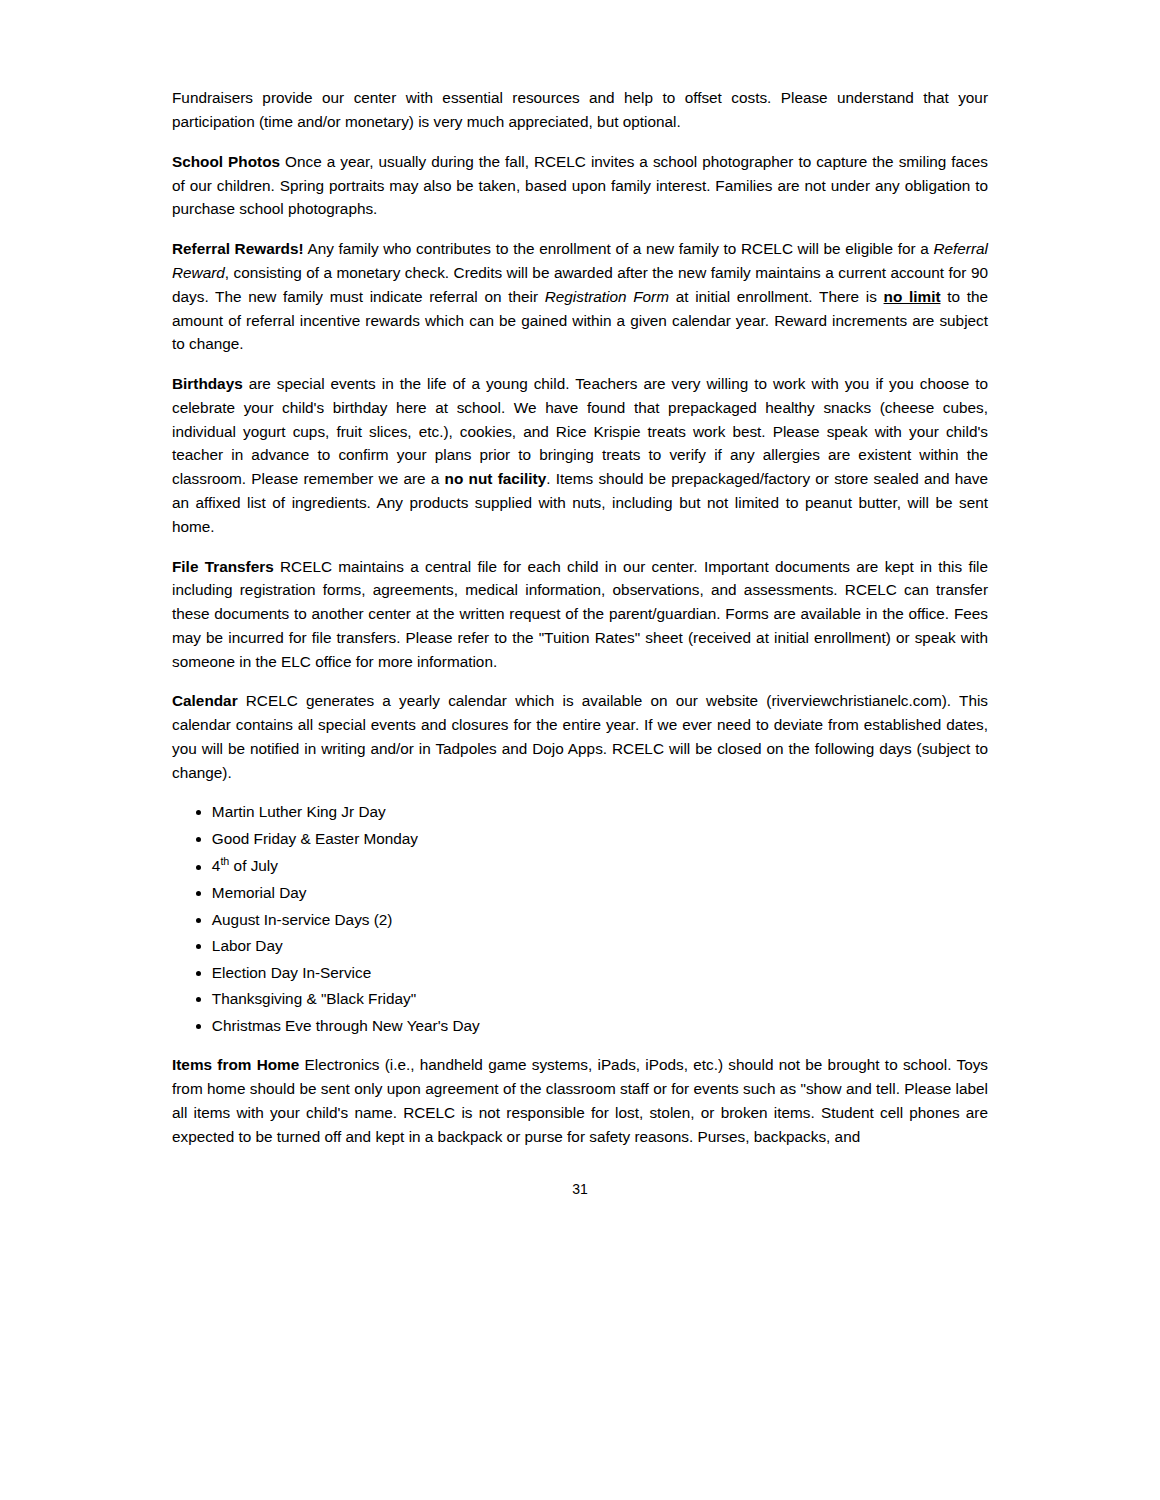Fundraisers provide our center with essential resources and help to offset costs. Please understand that your participation (time and/or monetary) is very much appreciated, but optional.
School Photos Once a year, usually during the fall, RCELC invites a school photographer to capture the smiling faces of our children. Spring portraits may also be taken, based upon family interest. Families are not under any obligation to purchase school photographs.
Referral Rewards! Any family who contributes to the enrollment of a new family to RCELC will be eligible for a Referral Reward, consisting of a monetary check. Credits will be awarded after the new family maintains a current account for 90 days. The new family must indicate referral on their Registration Form at initial enrollment. There is no limit to the amount of referral incentive rewards which can be gained within a given calendar year. Reward increments are subject to change.
Birthdays are special events in the life of a young child. Teachers are very willing to work with you if you choose to celebrate your child's birthday here at school. We have found that prepackaged healthy snacks (cheese cubes, individual yogurt cups, fruit slices, etc.), cookies, and Rice Krispie treats work best. Please speak with your child's teacher in advance to confirm your plans prior to bringing treats to verify if any allergies are existent within the classroom. Please remember we are a no nut facility. Items should be prepackaged/factory or store sealed and have an affixed list of ingredients. Any products supplied with nuts, including but not limited to peanut butter, will be sent home.
File Transfers RCELC maintains a central file for each child in our center. Important documents are kept in this file including registration forms, agreements, medical information, observations, and assessments. RCELC can transfer these documents to another center at the written request of the parent/guardian. Forms are available in the office. Fees may be incurred for file transfers. Please refer to the "Tuition Rates" sheet (received at initial enrollment) or speak with someone in the ELC office for more information.
Calendar RCELC generates a yearly calendar which is available on our website (riverviewchristianelc.com). This calendar contains all special events and closures for the entire year. If we ever need to deviate from established dates, you will be notified in writing and/or in Tadpoles and Dojo Apps. RCELC will be closed on the following days (subject to change).
Martin Luther King Jr Day
Good Friday & Easter Monday
4th of July
Memorial Day
August In-service Days (2)
Labor Day
Election Day In-Service
Thanksgiving & "Black Friday"
Christmas Eve through New Year's Day
Items from Home Electronics (i.e., handheld game systems, iPads, iPods, etc.) should not be brought to school. Toys from home should be sent only upon agreement of the classroom staff or for events such as "show and tell. Please label all items with your child's name. RCELC is not responsible for lost, stolen, or broken items. Student cell phones are expected to be turned off and kept in a backpack or purse for safety reasons. Purses, backpacks, and
31